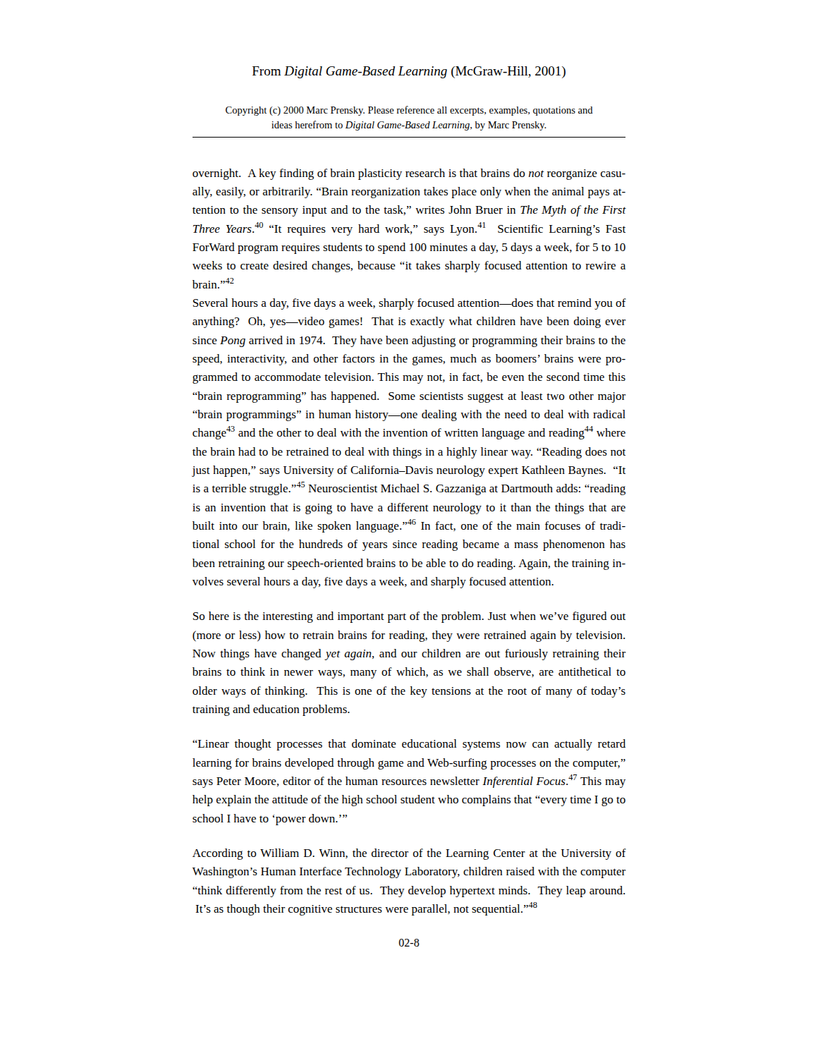From Digital Game-Based Learning (McGraw-Hill, 2001)
Copyright (c) 2000 Marc Prensky. Please reference all excerpts, examples, quotations and ideas herefrom to Digital Game-Based Learning, by Marc Prensky.
overnight. A key finding of brain plasticity research is that brains do not reorganize casually, easily, or arbitrarily. “Brain reorganization takes place only when the animal pays attention to the sensory input and to the task,” writes John Bruer in The Myth of the First Three Years.40 “It requires very hard work,” says Lyon.41 Scientific Learning’s Fast ForWard program requires students to spend 100 minutes a day, 5 days a week, for 5 to 10 weeks to create desired changes, because “it takes sharply focused attention to rewire a brain.”42
Several hours a day, five days a week, sharply focused attention—does that remind you of anything? Oh, yes—video games! That is exactly what children have been doing ever since Pong arrived in 1974. They have been adjusting or programming their brains to the speed, interactivity, and other factors in the games, much as boomers’ brains were programmed to accommodate television. This may not, in fact, be even the second time this “brain reprogramming” has happened. Some scientists suggest at least two other major “brain programmings” in human history—one dealing with the need to deal with radical change43 and the other to deal with the invention of written language and reading44 where the brain had to be retrained to deal with things in a highly linear way. “Reading does not just happen,” says University of California–Davis neurology expert Kathleen Baynes. “It is a terrible struggle.”45 Neuroscientist Michael S. Gazzaniga at Dartmouth adds: “reading is an invention that is going to have a different neurology to it than the things that are built into our brain, like spoken language.”46 In fact, one of the main focuses of traditional school for the hundreds of years since reading became a mass phenomenon has been retraining our speech-oriented brains to be able to do reading. Again, the training involves several hours a day, five days a week, and sharply focused attention.
So here is the interesting and important part of the problem. Just when we’ve figured out (more or less) how to retrain brains for reading, they were retrained again by television. Now things have changed yet again, and our children are out furiously retraining their brains to think in newer ways, many of which, as we shall observe, are antithetical to older ways of thinking. This is one of the key tensions at the root of many of today’s training and education problems.
“Linear thought processes that dominate educational systems now can actually retard learning for brains developed through game and Web-surfing processes on the computer,” says Peter Moore, editor of the human resources newsletter Inferential Focus.47 This may help explain the attitude of the high school student who complains that “every time I go to school I have to ‘power down.’”
According to William D. Winn, the director of the Learning Center at the University of Washington’s Human Interface Technology Laboratory, children raised with the computer “think differently from the rest of us. They develop hypertext minds. They leap around. It’s as though their cognitive structures were parallel, not sequential.”48
02-8